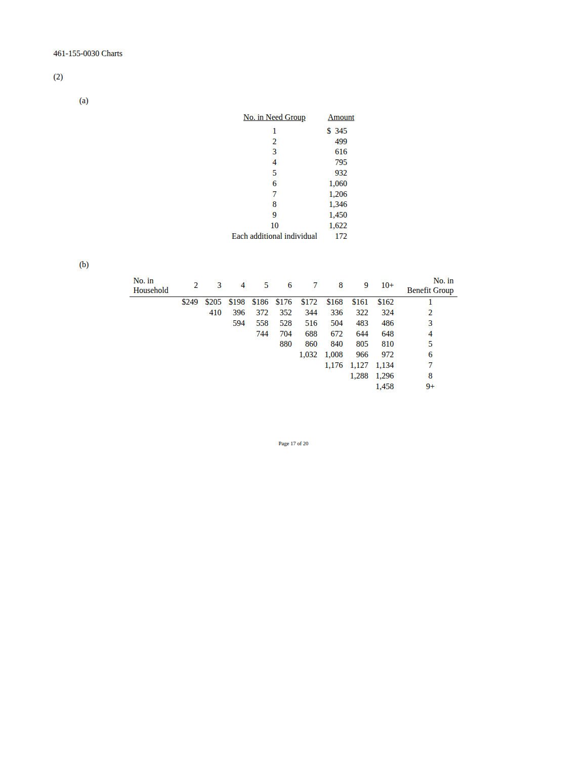461-155-0030 Charts
(2)
(a)
| No. in Need Group | Amount |
| --- | --- |
| 1 | $ 345 |
| 2 | 499 |
| 3 | 616 |
| 4 | 795 |
| 5 | 932 |
| 6 | 1,060 |
| 7 | 1,206 |
| 8 | 1,346 |
| 9 | 1,450 |
| 10 | 1,622 |
| Each additional individual | 172 |
(b)
| No. in Household | 2 | 3 | 4 | 5 | 6 | 7 | 8 | 9 | 10+ | No. in Benefit Group |
| --- | --- | --- | --- | --- | --- | --- | --- | --- | --- | --- |
| | $249 | $205 | $198 | $186 | $176 | $172 | $168 | $161 | $162 | 1 |
| | | 410 | 396 | 372 | 352 | 344 | 336 | 322 | 324 | 2 |
| | | | 594 | 558 | 528 | 516 | 504 | 483 | 486 | 3 |
| | | | | 744 | 704 | 688 | 672 | 644 | 648 | 4 |
| | | | | | 880 | 860 | 840 | 805 | 810 | 5 |
| | | | | | | 1,032 | 1,008 | 966 | 972 | 6 |
| | | | | | | | 1,176 | 1,127 | 1,134 | 7 |
| | | | | | | | | 1,288 | 1,296 | 8 |
| | | | | | | | | | 1,458 | 9+ |
Page 17 of 20